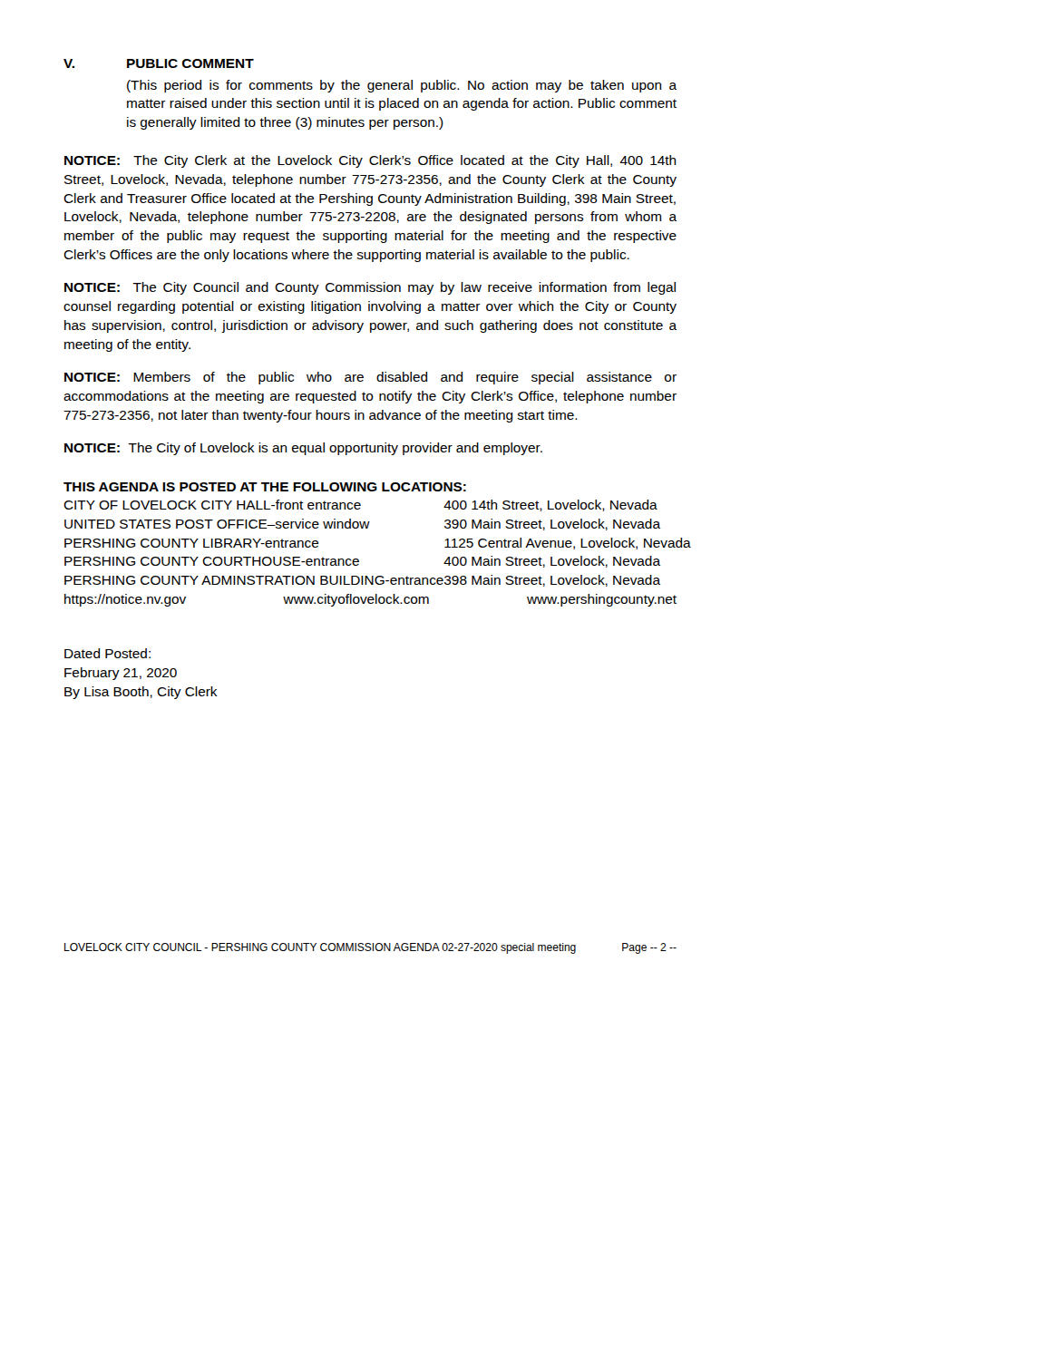V. PUBLIC COMMENT
(This period is for comments by the general public. No action may be taken upon a matter raised under this section until it is placed on an agenda for action. Public comment is generally limited to three (3) minutes per person.)
NOTICE: The City Clerk at the Lovelock City Clerk’s Office located at the City Hall, 400 14th Street, Lovelock, Nevada, telephone number 775-273-2356, and the County Clerk at the County Clerk and Treasurer Office located at the Pershing County Administration Building, 398 Main Street, Lovelock, Nevada, telephone number 775-273-2208, are the designated persons from whom a member of the public may request the supporting material for the meeting and the respective Clerk’s Offices are the only locations where the supporting material is available to the public.
NOTICE: The City Council and County Commission may by law receive information from legal counsel regarding potential or existing litigation involving a matter over which the City or County has supervision, control, jurisdiction or advisory power, and such gathering does not constitute a meeting of the entity.
NOTICE: Members of the public who are disabled and require special assistance or accommodations at the meeting are requested to notify the City Clerk’s Office, telephone number 775-273-2356, not later than twenty-four hours in advance of the meeting start time.
NOTICE: The City of Lovelock is an equal opportunity provider and employer.
THIS AGENDA IS POSTED AT THE FOLLOWING LOCATIONS:
| CITY OF LOVELOCK CITY HALL-front entrance | 400 14th Street, Lovelock, Nevada |
| UNITED STATES POST OFFICE–service window | 390 Main Street, Lovelock, Nevada |
| PERSHING COUNTY LIBRARY-entrance | 1125 Central Avenue, Lovelock, Nevada |
| PERSHING COUNTY COURTHOUSE-entrance | 400 Main Street, Lovelock, Nevada |
| PERSHING COUNTY ADMINSTRATION BUILDING-entrance | 398 Main Street, Lovelock, Nevada |
https://notice.nv.gov www.cityoflovelock.com www.pershingcounty.net
Dated Posted:
February 21, 2020
By Lisa Booth, City Clerk
LOVELOCK CITY COUNCIL - PERSHING COUNTY COMMISSION AGENDA 02-27-2020 special meeting
Page -- 2 --